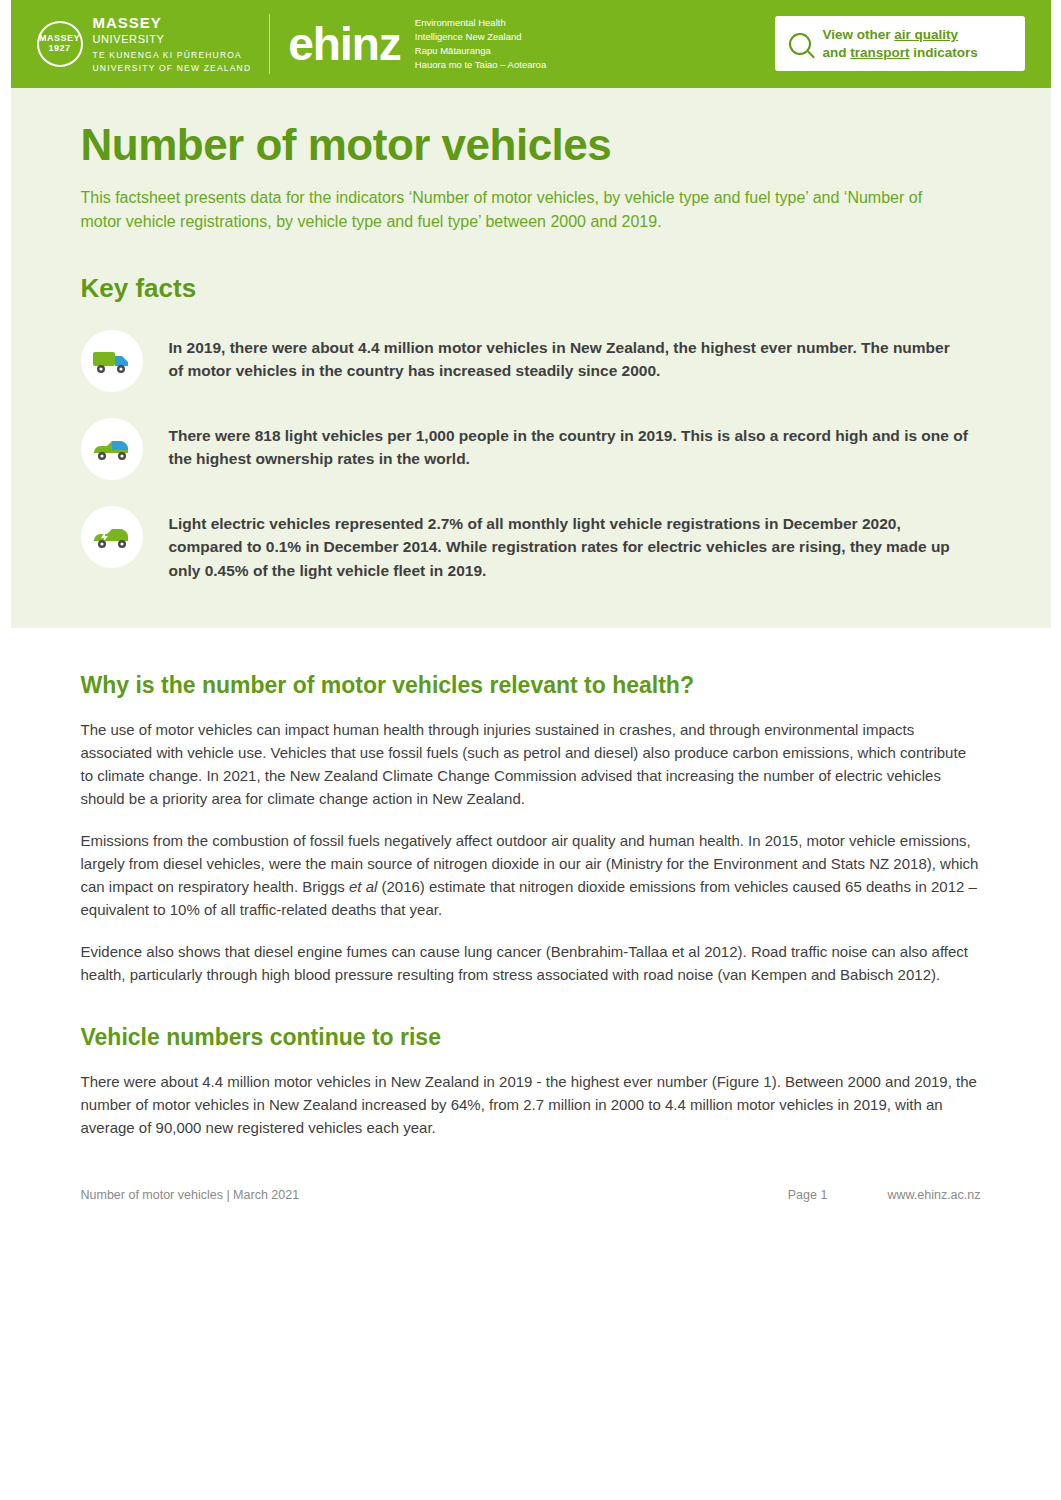MASSEY
1927
MASSEY UNIVERSITY TE KUNENGA KI PŪREHUROA UNIVERSITY OF NEW ZEALAND
ehinz
Environmental Health
Intelligence New Zealand
Rapu Mātauranga
Hauora mo te Taiao – Aotearoa
View other air quality
and transport indicators
Number of motor vehicles
This factsheet presents data for the indicators ‘Number of motor vehicles, by vehicle type and fuel type’ and ‘Number of motor vehicle registrations, by vehicle type and fuel type’ between 2000 and 2019.
Key facts
In 2019, there were about 4.4 million motor vehicles in New Zealand, the highest ever number. The number of motor vehicles in the country has increased steadily since 2000.
There were 818 light vehicles per 1,000 people in the country in 2019. This is also a record high and is one of the highest ownership rates in the world.
Light electric vehicles represented 2.7% of all monthly light vehicle registrations in December 2020, compared to 0.1% in December 2014. While registration rates for electric vehicles are rising, they made up only 0.45% of the light vehicle fleet in 2019.
Why is the number of motor vehicles relevant to health?
The use of motor vehicles can impact human health through injuries sustained in crashes, and through environmental impacts associated with vehicle use. Vehicles that use fossil fuels (such as petrol and diesel) also produce carbon emissions, which contribute to climate change. In 2021, the New Zealand Climate Change Commission advised that increasing the number of electric vehicles should be a priority area for climate change action in New Zealand.
Emissions from the combustion of fossil fuels negatively affect outdoor air quality and human health. In 2015, motor vehicle emissions, largely from diesel vehicles, were the main source of nitrogen dioxide in our air (Ministry for the Environment and Stats NZ 2018), which can impact on respiratory health. Briggs et al (2016) estimate that nitrogen dioxide emissions from vehicles caused 65 deaths in 2012 – equivalent to 10% of all traffic-related deaths that year.
Evidence also shows that diesel engine fumes can cause lung cancer (Benbrahim-Tallaa et al 2012). Road traffic noise can also affect health, particularly through high blood pressure resulting from stress associated with road noise (van Kempen and Babisch 2012).
Vehicle numbers continue to rise
There were about 4.4 million motor vehicles in New Zealand in 2019 - the highest ever number (Figure 1). Between 2000 and 2019, the number of motor vehicles in New Zealand increased by 64%, from 2.7 million in 2000 to 4.4 million motor vehicles in 2019, with an average of 90,000 new registered vehicles each year.
Number of motor vehicles | March 2021
Page 1
www.ehinz.ac.nz